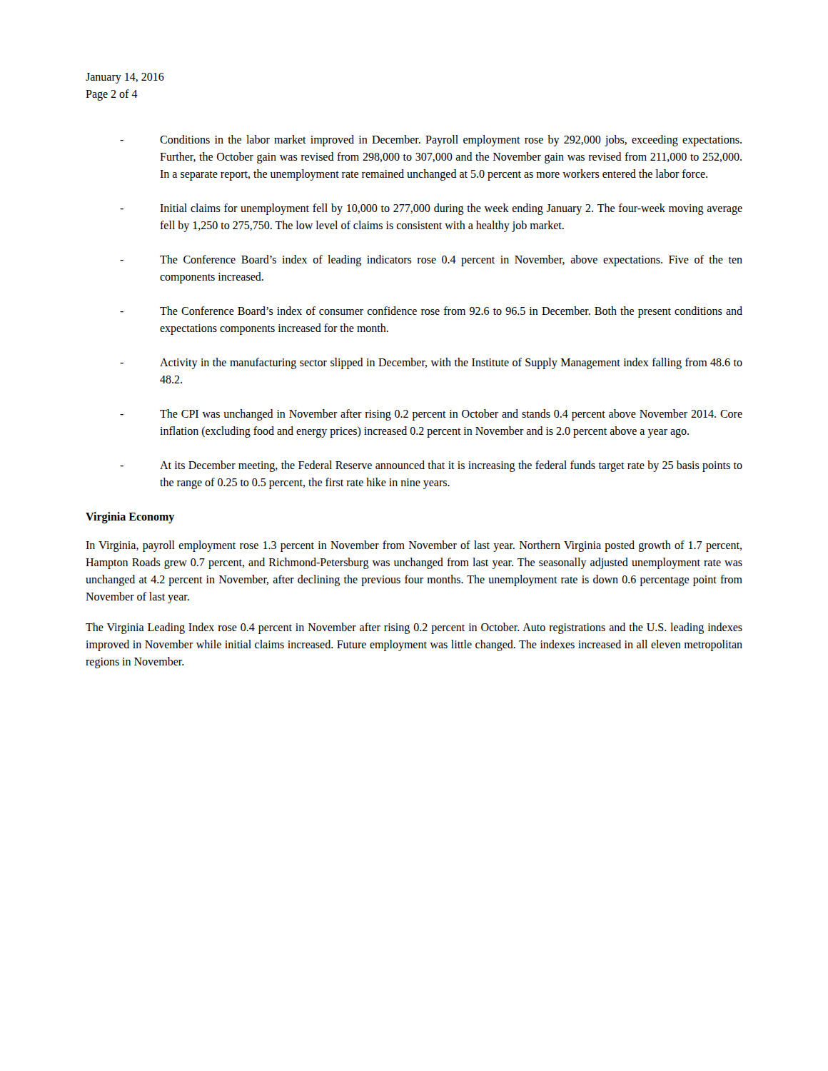January 14, 2016
Page 2 of 4
Conditions in the labor market improved in December. Payroll employment rose by 292,000 jobs, exceeding expectations. Further, the October gain was revised from 298,000 to 307,000 and the November gain was revised from 211,000 to 252,000. In a separate report, the unemployment rate remained unchanged at 5.0 percent as more workers entered the labor force.
Initial claims for unemployment fell by 10,000 to 277,000 during the week ending January 2. The four-week moving average fell by 1,250 to 275,750. The low level of claims is consistent with a healthy job market.
The Conference Board’s index of leading indicators rose 0.4 percent in November, above expectations. Five of the ten components increased.
The Conference Board’s index of consumer confidence rose from 92.6 to 96.5 in December. Both the present conditions and expectations components increased for the month.
Activity in the manufacturing sector slipped in December, with the Institute of Supply Management index falling from 48.6 to 48.2.
The CPI was unchanged in November after rising 0.2 percent in October and stands 0.4 percent above November 2014. Core inflation (excluding food and energy prices) increased 0.2 percent in November and is 2.0 percent above a year ago.
At its December meeting, the Federal Reserve announced that it is increasing the federal funds target rate by 25 basis points to the range of 0.25 to 0.5 percent, the first rate hike in nine years.
Virginia Economy
In Virginia, payroll employment rose 1.3 percent in November from November of last year. Northern Virginia posted growth of 1.7 percent, Hampton Roads grew 0.7 percent, and Richmond-Petersburg was unchanged from last year. The seasonally adjusted unemployment rate was unchanged at 4.2 percent in November, after declining the previous four months. The unemployment rate is down 0.6 percentage point from November of last year.
The Virginia Leading Index rose 0.4 percent in November after rising 0.2 percent in October. Auto registrations and the U.S. leading indexes improved in November while initial claims increased. Future employment was little changed. The indexes increased in all eleven metropolitan regions in November.